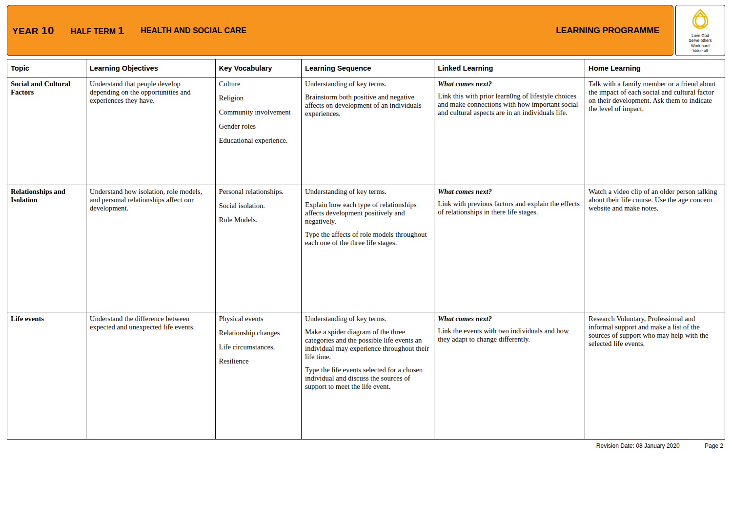YEAR 10 HALF TERM 1 HEALTH AND SOCIAL CARE LEARNING PROGRAMME
Love God
Serve others
Work hard
Value all
| Topic | Learning Objectives | Key Vocabulary | Learning Sequence | Linked Learning | Home Learning |
| --- | --- | --- | --- | --- | --- |
| Social and Cultural Factors | Understand that people develop depending on the opportunities and experiences they have. | Culture Religion Community involvement Gender roles Educational experience. | Understanding of key terms. Brainstorm both positive and negative affects on development of an individuals experiences. | What comes next? Link this with prior learn0ng of lifestyle choices and make connections with how important social and cultural aspects are in an individuals life. | Talk with a family member or a friend about the impact of each social and cultural factor on their development. Ask them to indicate the level of impact. |
| Relationships and Isolation | Understand how isolation, role models, and personal relationships affect our development. | Personal relationships. Social isolation. Role Models. | Understanding of key terms. Explain how each type of relationships affects development positively and negatively. Type the affects of role models throughout each one of the three life stages. | What comes next? Link with previous factors and explain the effects of relationships in there life stages. | Watch a video clip of an older person talking about their life course. Use the age concern website and make notes. |
| Life events | Understand the difference between expected and unexpected life events. | Physical events Relationship changes Life circumstances. Resilience | Understanding of key terms. Make a spider diagram of the three categories and the possible life events an individual may experience throughout their life time. Type the life events selected for a chosen individual and discuss the sources of support to meet the life event. | What comes next? Link the events with two individuals and how they adapt to change differently. | Research Voluntary, Professional and informal support and make a list of the sources of support who may help with the selected life events. |
Revision Date: 08 January 2020 Page 2